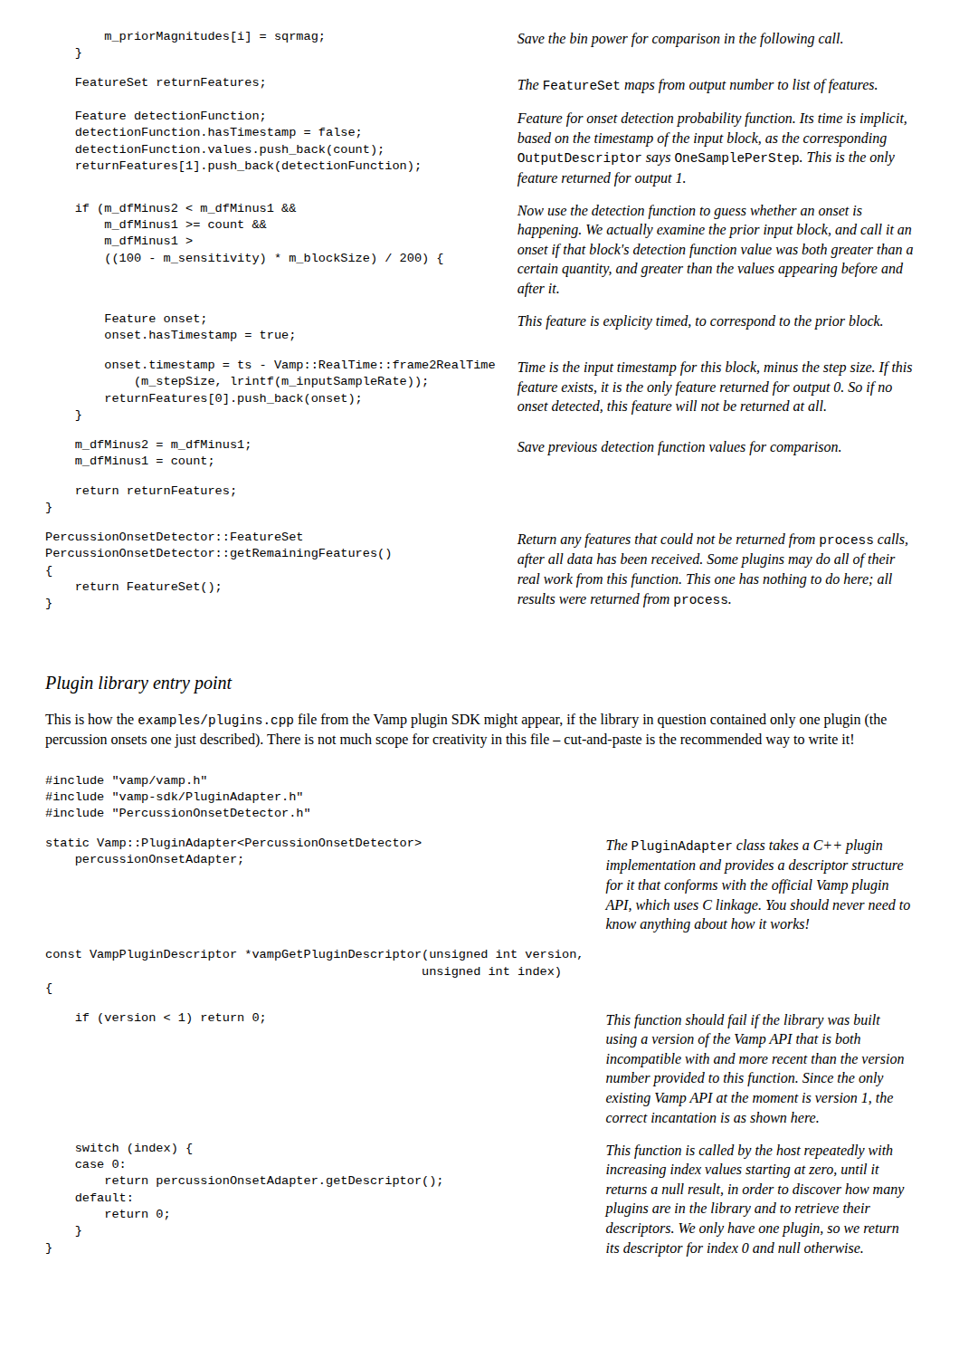| m_priorMagnitudes[i] = sqrmag; } | Save the bin power for comparison in the following call. |
| FeatureSet returnFeatures; | The FeatureSet maps from output number to list of features. |
| Feature detectionFunction; detectionFunction.hasTimestamp = false; detectionFunction.values.push_back(count); returnFeatures[1].push_back(detectionFunction); | Feature for onset detection probability function. Its time is implicit, based on the timestamp of the input block, as the corresponding OutputDescriptor says OneSamplePerStep . This is the only feature returned for output 1. |
| if (m_dfMinus2 < m_dfMinus1 && m_dfMinus1 >= count && m_dfMinus1 > ((100 - m_sensitivity) * m_blockSize) / 200) { | Now use the detection function to guess whether an onset is happening. We actually examine the prior input block, and call it an onset if that block's detection function value was both greater than a certain quantity, and greater than the values appearing before and after it. |
| Feature onset; onset.hasTimestamp = true; | This feature is explicity timed, to correspond to the prior block. |
| onset.timestamp = ts - Vamp::RealTime::frame2RealTime (m_stepSize, lrintf(m_inputSampleRate)); returnFeatures[0].push_back(onset); } | Time is the input timestamp for this block, minus the step size. If this feature exists, it is the only feature returned for output 0. So if no onset detected, this feature will not be returned at all. |
| m_dfMinus2 = m_dfMinus1; m_dfMinus1 = count; | Save previous detection function values for comparison. |
| return returnFeatures; } | |
| PercussionOnsetDetector::FeatureSet PercussionOnsetDetector::getRemainingFeatures() { return FeatureSet(); } | Return any features that could not be returned from process calls, after all data has been received. Some plugins may do all of their real work from this function. This one has nothing to do here; all results were returned from process . |
Plugin library entry point
This is how the examples/plugins.cpp file from the Vamp plugin SDK might appear, if the library in question contained only one plugin (the percussion onsets one just described). There is not much scope for creativity in this file – cut-and-paste is the recommended way to write it!
| #include "vamp/vamp.h" #include "vamp-sdk/PluginAdapter.h" #include "PercussionOnsetDetector.h" | |
| static Vamp::PluginAdapter<PercussionOnsetDetector> percussionOnsetAdapter; | The PluginAdapter class takes a C++ plugin implementation and provides a descriptor structure for it that conforms with the official Vamp plugin API, which uses C linkage. You should never need to know anything about how it works! |
| const VampPluginDescriptor *vampGetPluginDescriptor(unsigned int version, unsigned int index) { | |
| if (version < 1) return 0; | This function should fail if the library was built using a version of the Vamp API that is both incompatible with and more recent than the version number provided to this function. Since the only existing Vamp API at the moment is version 1, the correct incantation is as shown here. |
| switch (index) { case 0: return percussionOnsetAdapter.getDescriptor(); default: return 0; } } | This function is called by the host repeatedly with increasing index values starting at zero, until it returns a null result, in order to discover how many plugins are in the library and to retrieve their descriptors. We only have one plugin, so we return its descriptor for index 0 and null otherwise. |